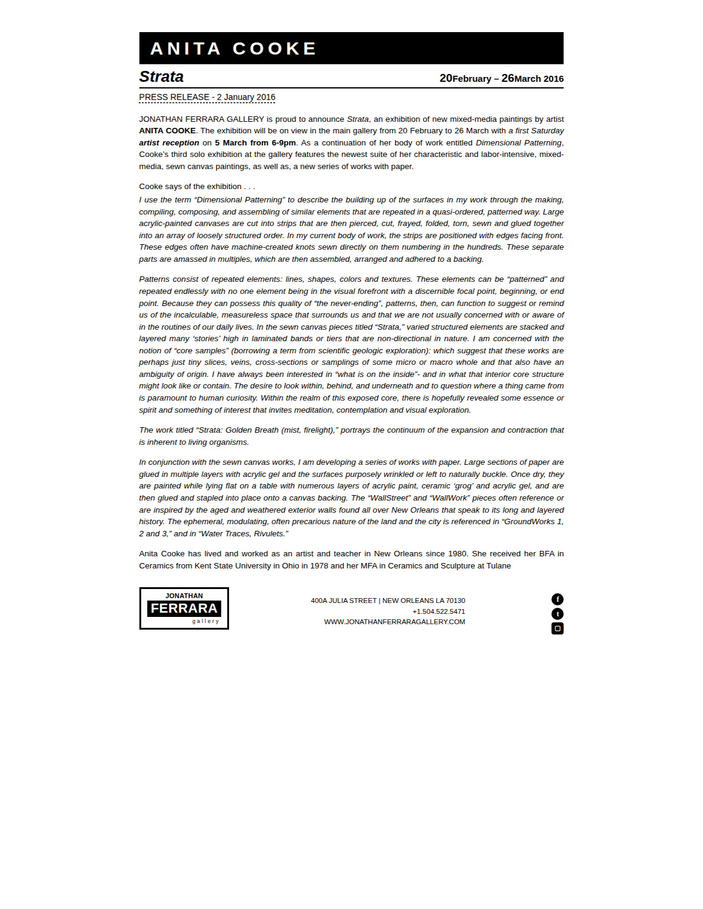ANITA COOKE
Strata
20 February – 26 March 2016
PRESS RELEASE - 2 January 2016
JONATHAN FERRARA GALLERY is proud to announce Strata, an exhibition of new mixed-media paintings by artist ANITA COOKE. The exhibition will be on view in the main gallery from 20 February to 26 March with a first Saturday artist reception on 5 March from 6-9pm. As a continuation of her body of work entitled Dimensional Patterning, Cooke’s third solo exhibition at the gallery features the newest suite of her characteristic and labor-intensive, mixed-media, sewn canvas paintings, as well as, a new series of works with paper.
Cooke says of the exhibition . . .
I use the term “Dimensional Patterning” to describe the building up of the surfaces in my work through the making, compiling, composing, and assembling of similar elements that are repeated in a quasi-ordered, patterned way. Large acrylic-painted canvases are cut into strips that are then pierced, cut, frayed, folded, torn, sewn and glued together into an array of loosely structured order. In my current body of work, the strips are positioned with edges facing front. These edges often have machine-created knots sewn directly on them numbering in the hundreds. These separate parts are amassed in multiples, which are then assembled, arranged and adhered to a backing.
Patterns consist of repeated elements: lines, shapes, colors and textures. These elements can be “patterned” and repeated endlessly with no one element being in the visual forefront with a discernible focal point, beginning, or end point. Because they can possess this quality of “the never-ending”, patterns, then, can function to suggest or remind us of the incalculable, measureless space that surrounds us and that we are not usually concerned with or aware of in the routines of our daily lives. In the sewn canvas pieces titled “Strata,” varied structured elements are stacked and layered many ‘stories’ high in laminated bands or tiers that are non-directional in nature. I am concerned with the notion of “core samples” (borrowing a term from scientific geologic exploration): which suggest that these works are perhaps just tiny slices, veins, cross-sections or samplings of some micro or macro whole and that also have an ambiguity of origin. I have always been interested in “what is on the inside”- and in what that interior core structure might look like or contain. The desire to look within, behind, and underneath and to question where a thing came from is paramount to human curiosity. Within the realm of this exposed core, there is hopefully revealed some essence or spirit and something of interest that invites meditation, contemplation and visual exploration.
The work titled “Strata: Golden Breath (mist, firelight),” portrays the continuum of the expansion and contraction that is inherent to living organisms.
In conjunction with the sewn canvas works, I am developing a series of works with paper. Large sections of paper are glued in multiple layers with acrylic gel and the surfaces purposely wrinkled or left to naturally buckle. Once dry, they are painted while lying flat on a table with numerous layers of acrylic paint, ceramic ‘grog’ and acrylic gel, and are then glued and stapled into place onto a canvas backing. The “WallStreet” and “WallWork” pieces often reference or are inspired by the aged and weathered exterior walls found all over New Orleans that speak to its long and layered history. The ephemeral, modulating, often precarious nature of the land and the city is referenced in “GroundWorks 1, 2 and 3,” and in “Water Traces, Rivulets.”
Anita Cooke has lived and worked as an artist and teacher in New Orleans since 1980. She received her BFA in Ceramics from Kent State University in Ohio in 1978 and her MFA in Ceramics and Sculpture at Tulane
JONATHAN FERRARA gallery
400A JULIA STREET | NEW ORLEANS LA 70130
+1.504.522.5471
WWW.JONATHANFERRARAGALLERY.COM
f
t
▢